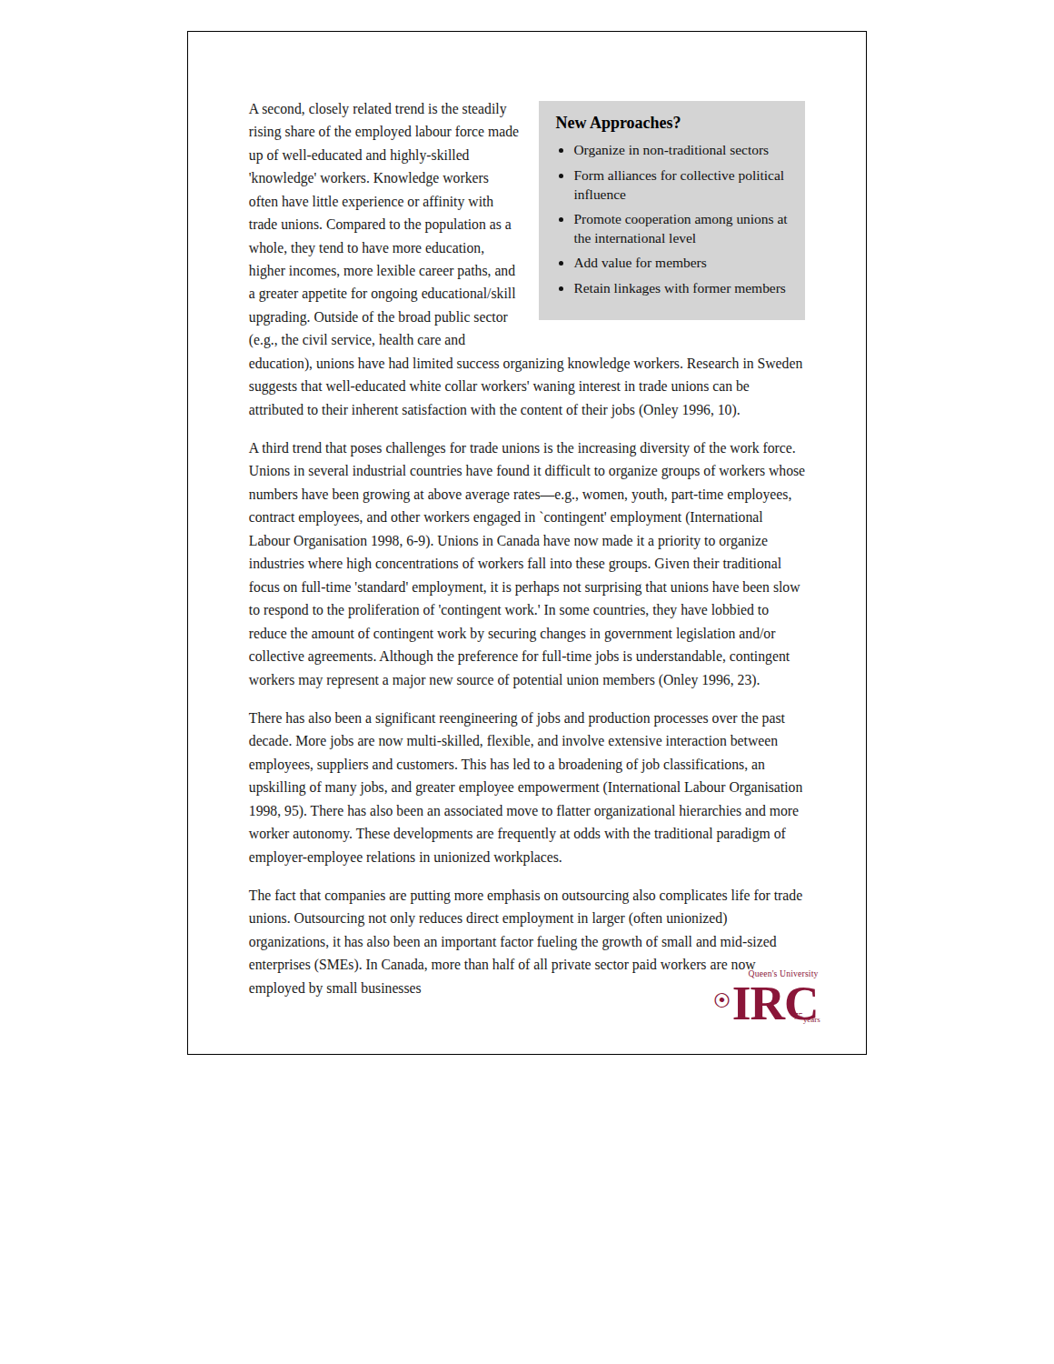New Approaches?
Organize in non-traditional sectors
Form alliances for collective political influence
Promote cooperation among unions at the international level
Add value for members
Retain linkages with former members
A second, closely related trend is the steadily rising share of the employed labour force made up of well-educated and highly-skilled 'knowledge' workers. Knowledge workers often have little experience or affinity with trade unions. Compared to the population as a whole, they tend to have more education, higher incomes, more lexible career paths, and a greater appetite for ongoing educational/skill upgrading. Outside of the broad public sector (e.g., the civil service, health care and education), unions have had limited success organizing knowledge workers. Research in Sweden suggests that well-educated white collar workers' waning interest in trade unions can be attributed to their inherent satisfaction with the content of their jobs (Onley 1996, 10).
A third trend that poses challenges for trade unions is the increasing diversity of the work force. Unions in several industrial countries have found it difficult to organize groups of workers whose numbers have been growing at above average rates—e.g., women, youth, part-time employees, contract employees, and other workers engaged in `contingent' employment (International Labour Organisation 1998, 6-9). Unions in Canada have now made it a priority to organize industries where high concentrations of workers fall into these groups. Given their traditional focus on full-time 'standard' employment, it is perhaps not surprising that unions have been slow to respond to the proliferation of 'contingent work.' In some countries, they have lobbied to reduce the amount of contingent work by securing changes in government legislation and/or collective agreements. Although the preference for full-time jobs is understandable, contingent workers may represent a major new source of potential union members (Onley 1996, 23).
There has also been a significant reengineering of jobs and production processes over the past decade. More jobs are now multi-skilled, flexible, and involve extensive interaction between employees, suppliers and customers. This has led to a broadening of job classifications, an upskilling of many jobs, and greater employee empowerment (International Labour Organisation 1998, 95). There has also been an associated move to flatter organizational hierarchies and more worker autonomy. These developments are frequently at odds with the traditional paradigm of employer-employee relations in unionized workplaces.
The fact that companies are putting more emphasis on outsourcing also complicates life for trade unions. Outsourcing not only reduces direct employment in larger (often unionized) organizations, it has also been an important factor fueling the growth of small and mid-sized enterprises (SMEs). In Canada, more than half of all private sector paid workers are now employed by small businesses
Queen's University
⦿IRC75years